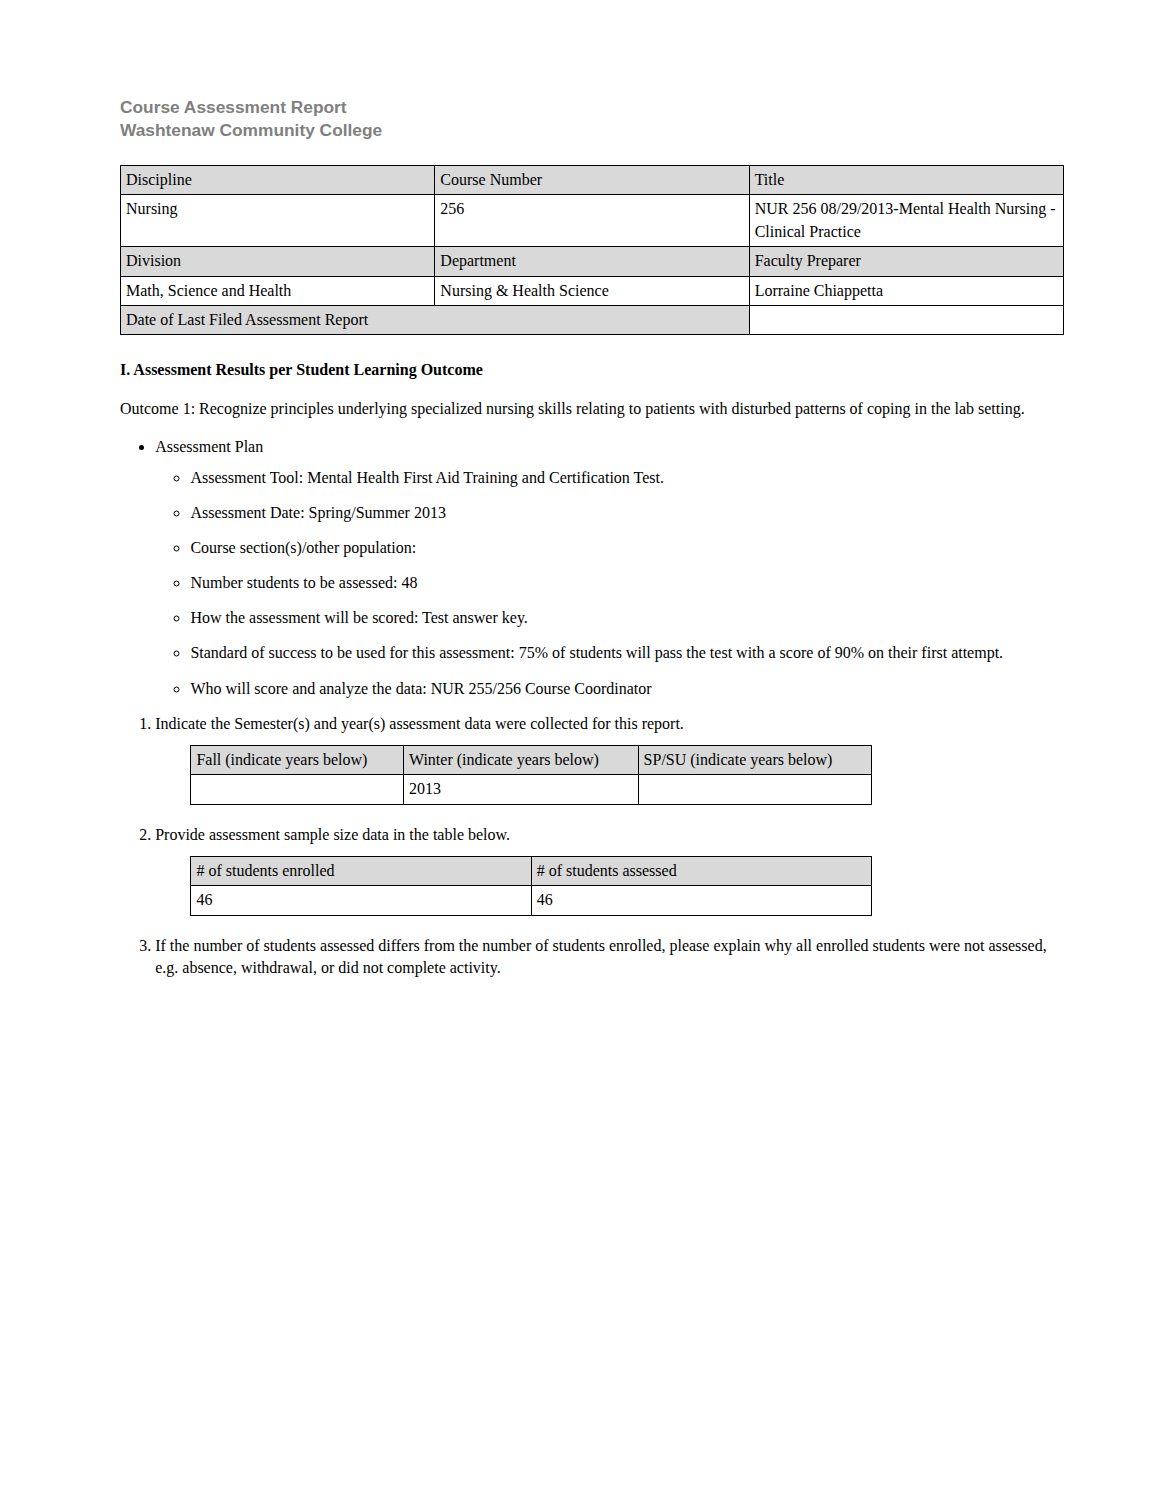Course Assessment Report
Washtenaw Community College
| Discipline | Course Number | Title |
| Nursing | 256 | NUR 256 08/29/2013-Mental Health Nursing - Clinical Practice |
| Division | Department | Faculty Preparer |
| Math, Science and Health | Nursing & Health Science | Lorraine Chiappetta |
| Date of Last Filed Assessment Report | |
I. Assessment Results per Student Learning Outcome
Outcome 1: Recognize principles underlying specialized nursing skills relating to patients with disturbed patterns of coping in the lab setting.
Assessment Plan
Assessment Tool: Mental Health First Aid Training and Certification Test.
Assessment Date: Spring/Summer 2013
Course section(s)/other population:
Number students to be assessed: 48
How the assessment will be scored: Test answer key.
Standard of success to be used for this assessment: 75% of students will pass the test with a score of 90% on their first attempt.
Who will score and analyze the data: NUR 255/256 Course Coordinator
Indicate the Semester(s) and year(s) assessment data were collected for this report.
| Fall (indicate years below) | Winter (indicate years below) | SP/SU (indicate years below) |
| | 2013 | |
Provide assessment sample size data in the table below.
| # of students enrolled | # of students assessed |
| 46 | 46 |
If the number of students assessed differs from the number of students enrolled, please explain why all enrolled students were not assessed, e.g. absence, withdrawal, or did not complete activity.